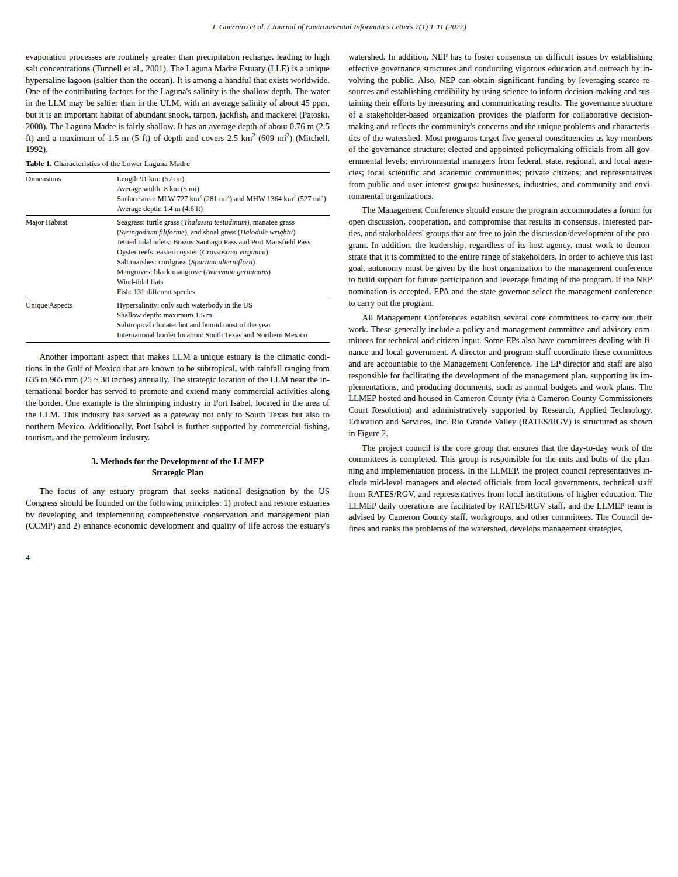J. Guerrero et al. / Journal of Environmental Informatics Letters 7(1) 1-11 (2022)
evaporation processes are routinely greater than precipitation recharge, leading to high salt concentrations (Tunnell et al., 2001). The Laguna Madre Estuary (LLE) is a unique hypersaline lagoon (saltier than the ocean). It is among a handful that exists worldwide. One of the contributing factors for the Laguna's salinity is the shallow depth. The water in the LLM may be saltier than in the ULM, with an average salinity of about 45 ppm, but it is an important habitat of abundant snook, tarpon, jackfish, and mackerel (Patoski, 2008). The Laguna Madre is fairly shallow. It has an average depth of about 0.76 m (2.5 ft) and a maximum of 1.5 m (5 ft) of depth and covers 2.5 km2 (609 mi2) (Mitchell, 1992).
Table 1. Characteristics of the Lower Laguna Madre
| Dimensions | Length 91 km: (57 mi) Average width: 8 km (5 mi) Surface area: MLW 727 km 2 (281 mi 2 ) and MHW 1364 km 2 (527 mi 2 ) Average depth: 1.4 m (4.6 ft) |
| Major Habitat | Seagrass: turtle grass ( Thalassia testudinum ), manatee grass ( Syringodium filiforme ), and shoal grass ( Halodule wrightii ) Jettied tidal inlets: Brazos-Santiago Pass and Port Mansfield Pass Oyster reefs: eastern oyster ( Crassostrea virginica ) Salt marshes: cordgrass ( Spartina alterniflora ) Mangroves: black mangrove ( Avicennia germinans ) Wind-tidal flats Fish: 131 different species |
| Unique Aspects | Hypersalinity: only such waterbody in the US Shallow depth: maximum 1.5 m Subtropical climate: hot and humid most of the year International border location: South Texas and Northern Mexico |
Another important aspect that makes LLM a unique estuary is the climatic conditions in the Gulf of Mexico that are known to be subtropical, with rainfall ranging from 635 to 965 mm (25 ~ 38 inches) annually. The strategic location of the LLM near the international border has served to promote and extend many commercial activities along the border. One example is the shrimping industry in Port Isabel, located in the area of the LLM. This industry has served as a gateway not only to South Texas but also to northern Mexico. Additionally, Port Isabel is further supported by commercial fishing, tourism, and the petroleum industry.
3. Methods for the Development of the LLMEP
Strategic Plan
The focus of any estuary program that seeks national designation by the US Congress should be founded on the following principles: 1) protect and restore estuaries by developing and implementing comprehensive conservation and management plan (CCMP) and 2) enhance economic development and quality of life across the estuary's watershed. In addition, NEP has to foster consensus on difficult issues by establishing effective governance structures and conducting vigorous education and outreach by involving the public. Also, NEP can obtain significant funding by leveraging scarce resources and establishing credibility by using science to inform decision-making and sustaining their efforts by measuring and communicating results. The governance structure of a stakeholder-based organization provides the platform for collaborative decision-making and reflects the community's concerns and the unique problems and characteristics of the watershed. Most programs target five general constituencies as key members of the governance structure: elected and appointed policymaking officials from all governmental levels; environmental managers from federal, state, regional, and local agencies; local scientific and academic communities; private citizens; and representatives from public and user interest groups: businesses, industries, and community and environmental organizations.
The Management Conference should ensure the program accommodates a forum for open discussion, cooperation, and compromise that results in consensus, interested parties, and stakeholders' groups that are free to join the discussion/development of the program. In addition, the leadership, regardless of its host agency, must work to demonstrate that it is committed to the entire range of stakeholders. In order to achieve this last goal, autonomy must be given by the host organization to the management conference to build support for future participation and leverage funding of the program. If the NEP nomination is accepted, EPA and the state governor select the management conference to carry out the program.
All Management Conferences establish several core committees to carry out their work. These generally include a policy and management committee and advisory committees for technical and citizen input. Some EPs also have committees dealing with finance and local government. A director and program staff coordinate these committees and are accountable to the Management Conference. The EP director and staff are also responsible for facilitating the development of the management plan, supporting its implementations, and producing documents, such as annual budgets and work plans. The LLMEP hosted and housed in Cameron County (via a Cameron County Commissioners Court Resolution) and administratively supported by Research, Applied Technology, Education and Services, Inc. Rio Grande Valley (RATES/RGV) is structured as shown in Figure 2.
The project council is the core group that ensures that the day-to-day work of the committees is completed. This group is responsible for the nuts and bolts of the planning and implementation process. In the LLMEP, the project council representatives include mid-level managers and elected officials from local governments, technical staff from RATES/RGV, and representatives from local institutions of higher education. The LLMEP daily operations are facilitated by RATES/RGV staff, and the LLMEP team is advised by Cameron County staff, workgroups, and other committees. The Council defines and ranks the problems of the watershed, develops management strategies,
4